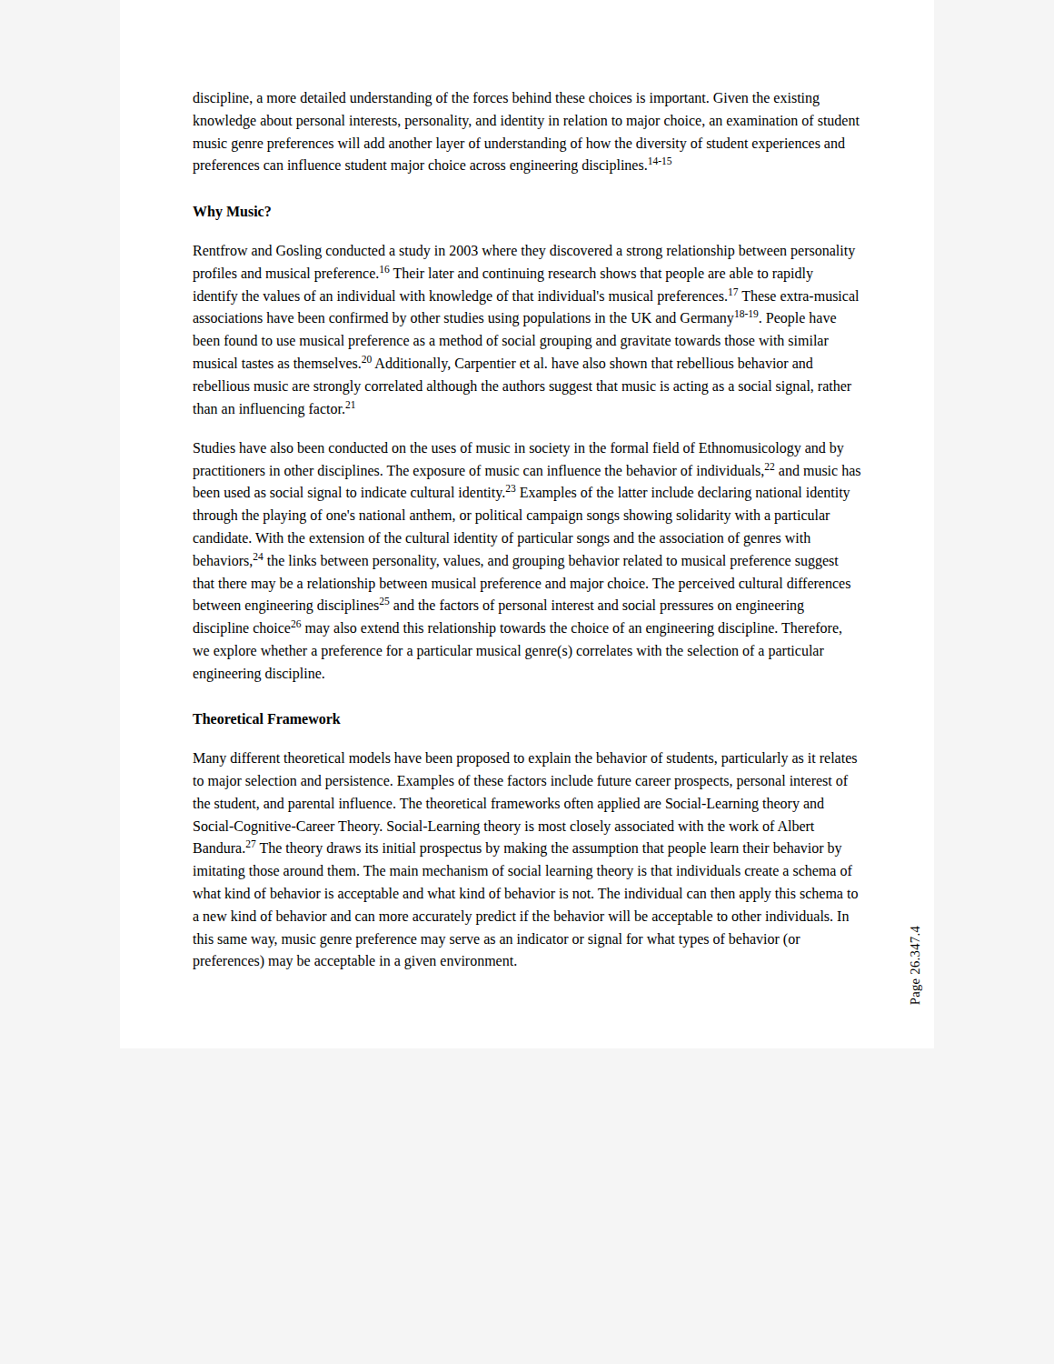discipline, a more detailed understanding of the forces behind these choices is important. Given the existing knowledge about personal interests, personality, and identity in relation to major choice, an examination of student music genre preferences will add another layer of understanding of how the diversity of student experiences and preferences can influence student major choice across engineering disciplines.14-15
Why Music?
Rentfrow and Gosling conducted a study in 2003 where they discovered a strong relationship between personality profiles and musical preference.16 Their later and continuing research shows that people are able to rapidly identify the values of an individual with knowledge of that individual's musical preferences.17 These extra-musical associations have been confirmed by other studies using populations in the UK and Germany18-19. People have been found to use musical preference as a method of social grouping and gravitate towards those with similar musical tastes as themselves.20 Additionally, Carpentier et al. have also shown that rebellious behavior and rebellious music are strongly correlated although the authors suggest that music is acting as a social signal, rather than an influencing factor.21
Studies have also been conducted on the uses of music in society in the formal field of Ethnomusicology and by practitioners in other disciplines. The exposure of music can influence the behavior of individuals,22 and music has been used as social signal to indicate cultural identity.23 Examples of the latter include declaring national identity through the playing of one's national anthem, or political campaign songs showing solidarity with a particular candidate. With the extension of the cultural identity of particular songs and the association of genres with behaviors,24 the links between personality, values, and grouping behavior related to musical preference suggest that there may be a relationship between musical preference and major choice. The perceived cultural differences between engineering disciplines25 and the factors of personal interest and social pressures on engineering discipline choice26 may also extend this relationship towards the choice of an engineering discipline. Therefore, we explore whether a preference for a particular musical genre(s) correlates with the selection of a particular engineering discipline.
Theoretical Framework
Many different theoretical models have been proposed to explain the behavior of students, particularly as it relates to major selection and persistence. Examples of these factors include future career prospects, personal interest of the student, and parental influence. The theoretical frameworks often applied are Social-Learning theory and Social-Cognitive-Career Theory. Social-Learning theory is most closely associated with the work of Albert Bandura.27 The theory draws its initial prospectus by making the assumption that people learn their behavior by imitating those around them. The main mechanism of social learning theory is that individuals create a schema of what kind of behavior is acceptable and what kind of behavior is not. The individual can then apply this schema to a new kind of behavior and can more accurately predict if the behavior will be acceptable to other individuals. In this same way, music genre preference may serve as an indicator or signal for what types of behavior (or preferences) may be acceptable in a given environment.
Page 26.347.4